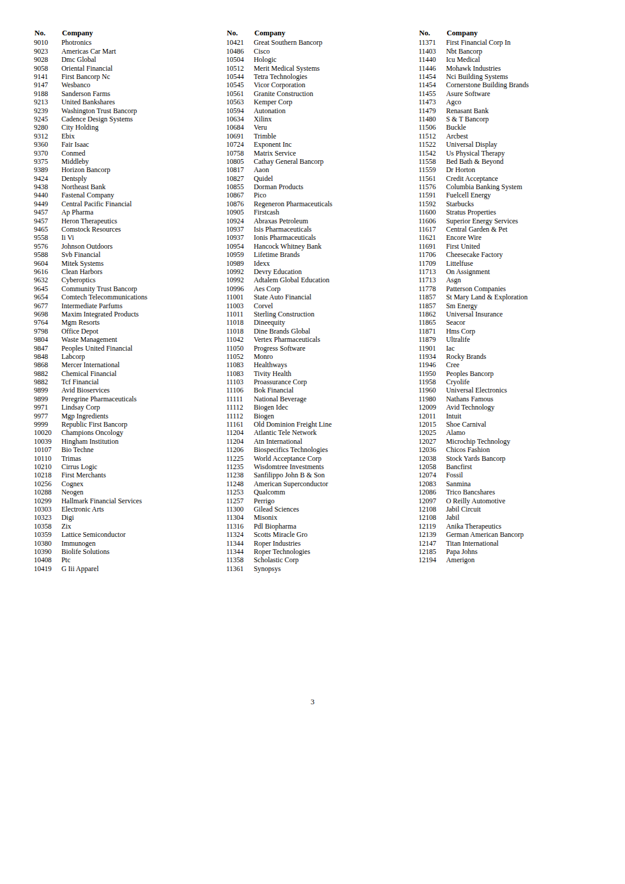| No. | Company |
| --- | --- |
| 9010 | Photronics |
| 9023 | Americas Car Mart |
| 9028 | Dmc Global |
| 9058 | Oriental Financial |
| 9141 | First Bancorp Nc |
| 9147 | Wesbanco |
| 9188 | Sanderson Farms |
| 9213 | United Bankshares |
| 9239 | Washington Trust Bancorp |
| 9245 | Cadence Design Systems |
| 9280 | City Holding |
| 9312 | Ebix |
| 9360 | Fair Isaac |
| 9370 | Conmed |
| 9375 | Middleby |
| 9389 | Horizon Bancorp |
| 9424 | Dentsply |
| 9438 | Northeast Bank |
| 9440 | Fastenal Company |
| 9449 | Central Pacific Financial |
| 9457 | Ap Pharma |
| 9457 | Heron Therapeutics |
| 9465 | Comstock Resources |
| 9558 | Ii Vi |
| 9576 | Johnson Outdoors |
| 9588 | Svb Financial |
| 9604 | Mitek Systems |
| 9616 | Clean Harbors |
| 9632 | Cyberoptics |
| 9645 | Community Trust Bancorp |
| 9654 | Comtech Telecommunications |
| 9677 | Intermediate Parfums |
| 9698 | Maxim Integrated Products |
| 9764 | Mgm Resorts |
| 9798 | Office Depot |
| 9804 | Waste Management |
| 9847 | Peoples United Financial |
| 9848 | Labcorp |
| 9868 | Mercer International |
| 9882 | Chemical Financial |
| 9882 | Tcf Financial |
| 9899 | Avid Bioservices |
| 9899 | Peregrine Pharmaceuticals |
| 9971 | Lindsay Corp |
| 9977 | Mgp Ingredients |
| 9999 | Republic First Bancorp |
| 10020 | Champions Oncology |
| 10039 | Hingham Institution |
| 10107 | Bio Techne |
| 10110 | Trimas |
| 10210 | Cirrus Logic |
| 10218 | First Merchants |
| 10256 | Cognex |
| 10288 | Neogen |
| 10299 | Hallmark Financial Services |
| 10303 | Electronic Arts |
| 10323 | Digi |
| 10358 | Zix |
| 10359 | Lattice Semiconductor |
| 10380 | Immunogen |
| 10390 | Biolife Solutions |
| 10408 | Ptc |
| 10419 | G Iii Apparel |
| No. | Company |
| --- | --- |
| 10421 | Great Southern Bancorp |
| 10486 | Cisco |
| 10504 | Hologic |
| 10512 | Merit Medical Systems |
| 10544 | Tetra Technologies |
| 10545 | Vicor Corporation |
| 10561 | Granite Construction |
| 10563 | Kemper Corp |
| 10594 | Autonation |
| 10634 | Xilinx |
| 10684 | Veru |
| 10691 | Trimble |
| 10724 | Exponent Inc |
| 10758 | Matrix Service |
| 10805 | Cathay General Bancorp |
| 10817 | Aaon |
| 10827 | Quidel |
| 10855 | Dorman Products |
| 10867 | Pico |
| 10876 | Regeneron Pharmaceuticals |
| 10905 | Firstcash |
| 10924 | Abraxas Petroleum |
| 10937 | Isis Pharmaceuticals |
| 10937 | Ionis Pharmaceuticals |
| 10954 | Hancock Whitney Bank |
| 10959 | Lifetime Brands |
| 10989 | Idexx |
| 10992 | Devry Education |
| 10992 | Adtalem Global Education |
| 10996 | Aes Corp |
| 11001 | State Auto Financial |
| 11003 | Corvel |
| 11011 | Sterling Construction |
| 11018 | Dineequity |
| 11018 | Dine Brands Global |
| 11042 | Vertex Pharmaceuticals |
| 11050 | Progress Software |
| 11052 | Monro |
| 11083 | Healthways |
| 11083 | Tivity Health |
| 11103 | Proassurance Corp |
| 11106 | Bok Financial |
| 11111 | National Beverage |
| 11112 | Biogen Idec |
| 11112 | Biogen |
| 11161 | Old Dominion Freight Line |
| 11204 | Atlantic Tele Network |
| 11204 | Atn International |
| 11206 | Biospecifics Technologies |
| 11225 | World Acceptance Corp |
| 11235 | Wisdomtree Investments |
| 11238 | Sanfilippo John B & Son |
| 11248 | American Superconductor |
| 11253 | Qualcomm |
| 11257 | Perrigo |
| 11300 | Gilead Sciences |
| 11304 | Misonix |
| 11316 | Pdl Biopharma |
| 11324 | Scotts Miracle Gro |
| 11344 | Roper Industries |
| 11344 | Roper Technologies |
| 11358 | Scholastic Corp |
| 11361 | Synopsys |
| No. | Company |
| --- | --- |
| 11371 | First Financial Corp In |
| 11403 | Nbt Bancorp |
| 11440 | Icu Medical |
| 11446 | Mohawk Industries |
| 11454 | Nci Building Systems |
| 11454 | Cornerstone Building Brands |
| 11455 | Asure Software |
| 11473 | Agco |
| 11479 | Renasant Bank |
| 11480 | S & T Bancorp |
| 11506 | Buckle |
| 11512 | Arcbest |
| 11522 | Universal Display |
| 11542 | Us Physical Therapy |
| 11558 | Bed Bath & Beyond |
| 11559 | Dr Horton |
| 11561 | Credit Acceptance |
| 11576 | Columbia Banking System |
| 11591 | Fuelcell Energy |
| 11592 | Starbucks |
| 11600 | Stratus Properties |
| 11606 | Superior Energy Services |
| 11617 | Central Garden & Pet |
| 11621 | Encore Wire |
| 11691 | First United |
| 11706 | Cheesecake Factory |
| 11709 | Littelfuse |
| 11713 | On Assignment |
| 11713 | Asgn |
| 11778 | Patterson Companies |
| 11857 | St Mary Land & Exploration |
| 11857 | Sm Energy |
| 11862 | Universal Insurance |
| 11865 | Seacor |
| 11871 | Hms Corp |
| 11879 | Ultralife |
| 11901 | Iac |
| 11934 | Rocky Brands |
| 11946 | Cree |
| 11950 | Peoples Bancorp |
| 11958 | Cryolife |
| 11960 | Universal Electronics |
| 11980 | Nathans Famous |
| 12009 | Avid Technology |
| 12011 | Intuit |
| 12015 | Shoe Carnival |
| 12025 | Alamo |
| 12027 | Microchip Technology |
| 12036 | Chicos Fashion |
| 12038 | Stock Yards Bancorp |
| 12058 | Bancfirst |
| 12074 | Fossil |
| 12083 | Sanmina |
| 12086 | Trico Bancshares |
| 12097 | O Reilly Automotive |
| 12108 | Jabil Circuit |
| 12108 | Jabil |
| 12119 | Anika Therapeutics |
| 12139 | German American Bancorp |
| 12147 | Titan International |
| 12185 | Papa Johns |
| 12194 | Amerigon |
3